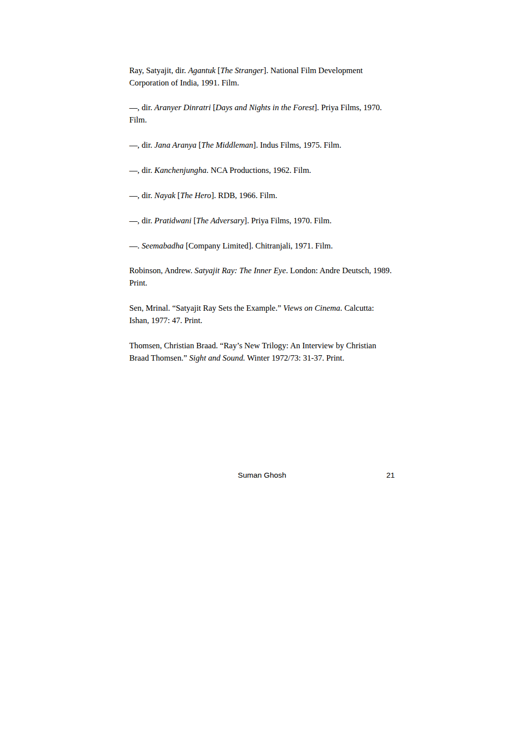Ray, Satyajit, dir. Agantuk [The Stranger]. National Film Development Corporation of India, 1991. Film.
—, dir. Aranyer Dinratri [Days and Nights in the Forest]. Priya Films, 1970. Film.
—, dir. Jana Aranya [The Middleman]. Indus Films, 1975. Film.
—, dir. Kanchenjungha. NCA Productions, 1962. Film.
—, dir. Nayak [The Hero]. RDB, 1966. Film.
—, dir. Pratidwani [The Adversary]. Priya Films, 1970. Film.
—. Seemabadha [Company Limited]. Chitranjali, 1971. Film.
Robinson, Andrew. Satyajit Ray: The Inner Eye. London: Andre Deutsch, 1989. Print.
Sen, Mrinal. “Satyajit Ray Sets the Example.” Views on Cinema. Calcutta: Ishan, 1977: 47. Print.
Thomsen, Christian Braad. “Ray’s New Trilogy: An Interview by Christian Braad Thomsen.” Sight and Sound. Winter 1972/73: 31-37. Print.
Suman Ghosh 21